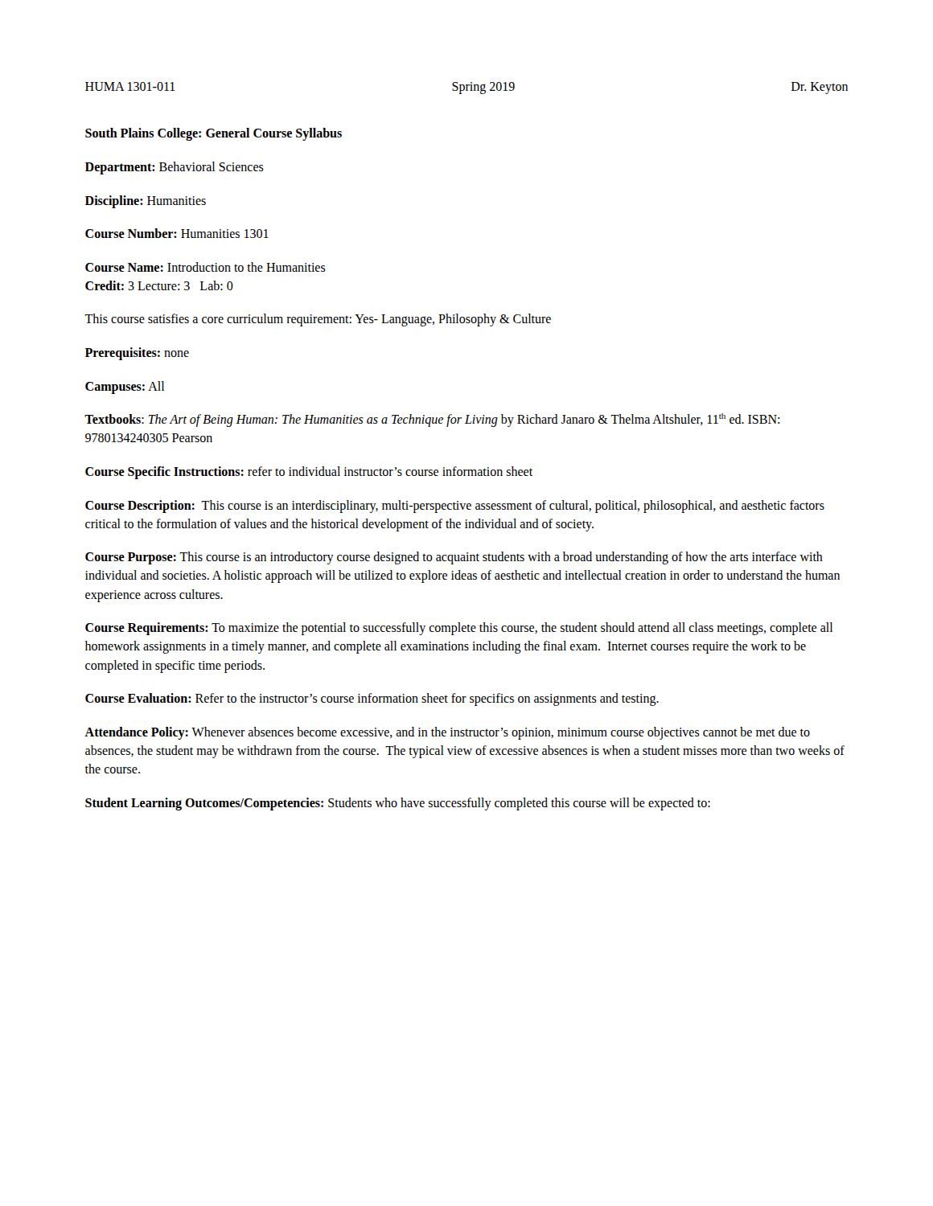HUMA 1301-011 Spring 2019 Dr. Keyton
South Plains College: General Course Syllabus
Department: Behavioral Sciences
Discipline: Humanities
Course Number: Humanities 1301
Course Name: Introduction to the Humanities
Credit: 3 Lecture: 3 Lab: 0
This course satisfies a core curriculum requirement: Yes- Language, Philosophy & Culture
Prerequisites: none
Campuses: All
Textbooks: The Art of Being Human: The Humanities as a Technique for Living by Richard Janaro & Thelma Altshuler, 11th ed. ISBN: 9780134240305 Pearson
Course Specific Instructions: refer to individual instructor’s course information sheet
Course Description: This course is an interdisciplinary, multi-perspective assessment of cultural, political, philosophical, and aesthetic factors critical to the formulation of values and the historical development of the individual and of society.
Course Purpose: This course is an introductory course designed to acquaint students with a broad understanding of how the arts interface with individual and societies. A holistic approach will be utilized to explore ideas of aesthetic and intellectual creation in order to understand the human experience across cultures.
Course Requirements: To maximize the potential to successfully complete this course, the student should attend all class meetings, complete all homework assignments in a timely manner, and complete all examinations including the final exam. Internet courses require the work to be completed in specific time periods.
Course Evaluation: Refer to the instructor’s course information sheet for specifics on assignments and testing.
Attendance Policy: Whenever absences become excessive, and in the instructor’s opinion, minimum course objectives cannot be met due to absences, the student may be withdrawn from the course. The typical view of excessive absences is when a student misses more than two weeks of the course.
Student Learning Outcomes/Competencies: Students who have successfully completed this course will be expected to: